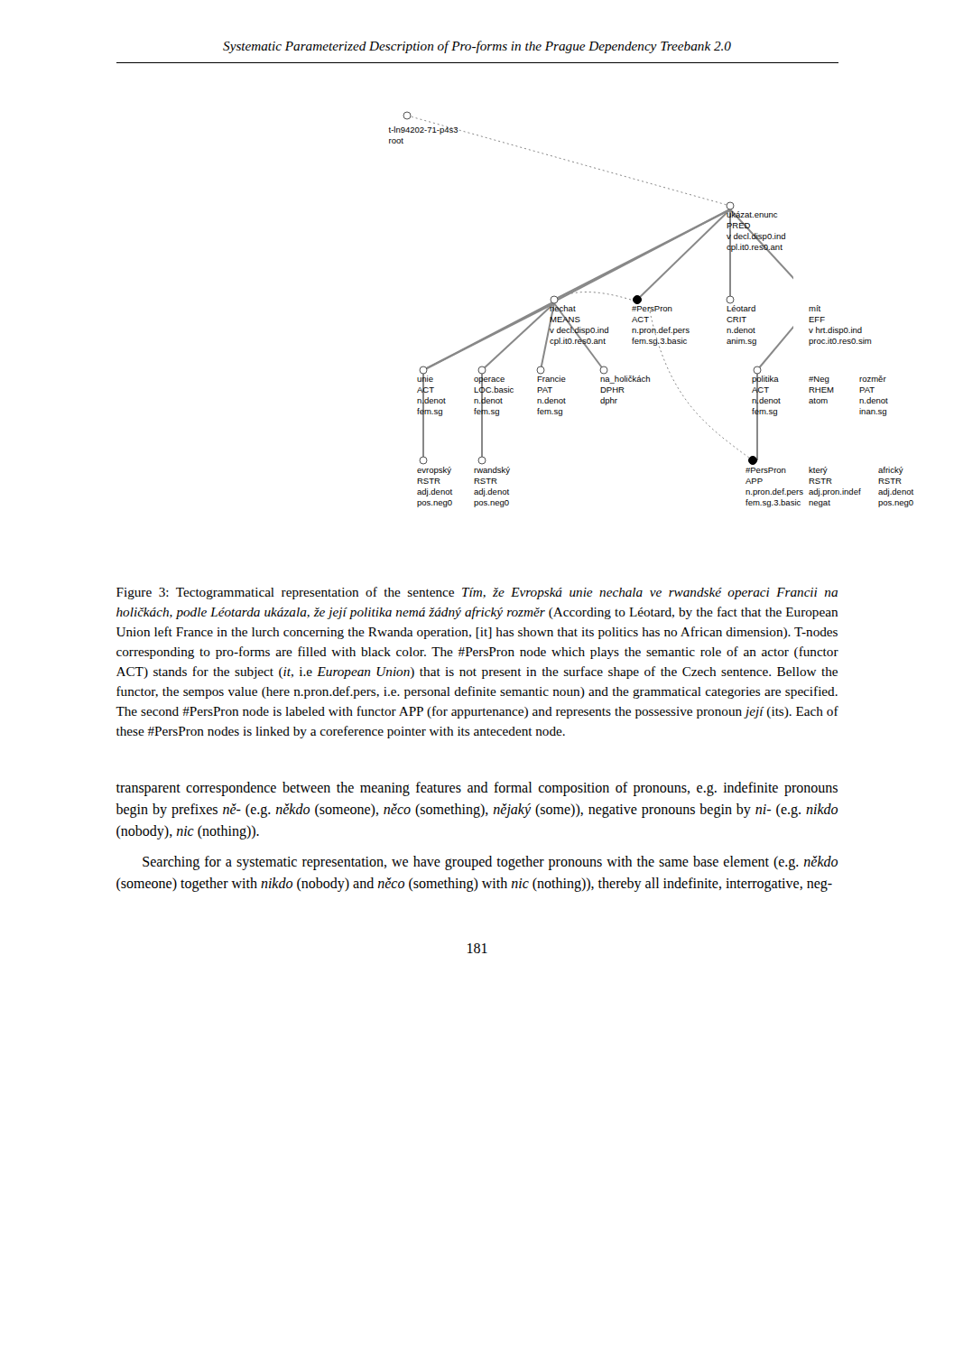Systematic Parameterized Description of Pro-forms in the Prague Dependency Treebank 2.0
t-ln94202-71-p4s3
root
ukázat.enunc
PRED
v decl.disp0.ind
cpl.it0.res0.ant
nechat
MEANS
v decl.disp0.ind
cpl.it0.res0.ant
#PersPron
ACT
n.pron.def.pers
fem.sg.3.basic
Léotard
CRIT
n.denot
anim.sg
mít
EFF
v hrt.disp0.ind
proc.it0.res0.sim
unie
ACT
n.denot
fem.sg
operace
LOC.basic
n.denot
fem.sg
Francie
PAT
n.denot
fem.sg
na_holičkách
DPHR
dphr
politika
ACT
n.denot
fem.sg
#Neg
RHEM
atom
rozměr
PAT
n.denot
inan.sg
evropský
RSTR
adj.denot
pos.neg0
rwandský
RSTR
adj.denot
pos.neg0
#PersPron
APP
n.pron.def.pers
fem.sg.3.basic
který
RSTR
adj.pron.indef
negat
africký
RSTR
adj.denot
pos.neg0
Figure 3: Tectogrammatical representation of the sentence Tím, že Evropská unie nechala ve rwandské operaci Francii na holičkách, podle Léotarda ukázala, že její politika nemá žádný africký rozměr (According to Léotard, by the fact that the European Union left France in the lurch concerning the Rwanda operation, [it] has shown that its politics has no African dimension). T-nodes corresponding to pro-forms are filled with black color. The #PersPron node which plays the semantic role of an actor (functor ACT) stands for the subject (it, i.e European Union) that is not present in the surface shape of the Czech sentence. Bellow the functor, the sempos value (here n.pron.def.pers, i.e. personal definite semantic noun) and the grammatical categories are specified. The second #PersPron node is labeled with functor APP (for appurtenance) and represents the possessive pronoun její (its). Each of these #PersPron nodes is linked by a coreference pointer with its antecedent node.
transparent correspondence between the meaning features and formal composition of pronouns, e.g. indefinite pronouns begin by prefixes ně- (e.g. někdo (someone), něco (something), nějaký (some)), negative pronouns begin by ni- (e.g. nikdo (nobody), nic (nothing)).
Searching for a systematic representation, we have grouped together pronouns with the same base element (e.g. někdo (someone) together with nikdo (nobody) and něco (something) with nic (nothing)), thereby all indefinite, interrogative, neg-
181